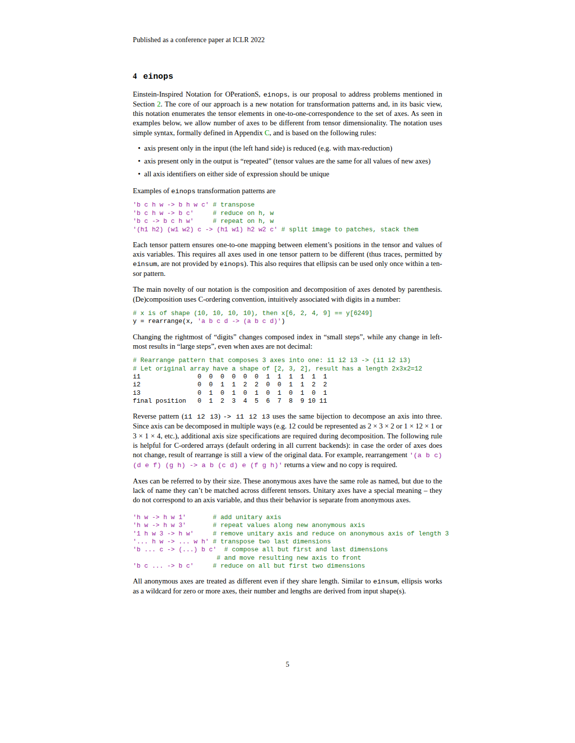Published as a conference paper at ICLR 2022
4 einops
Einstein-Inspired Notation for OPerationS, einops, is our proposal to address problems mentioned in Section 2. The core of our approach is a new notation for transformation patterns and, in its basic view, this notation enumerates the tensor elements in one-to-one-correspondence to the set of axes. As seen in examples below, we allow number of axes to be different from tensor dimensionality. The notation uses simple syntax, formally defined in Appendix C, and is based on the following rules:
axis present only in the input (the left hand side) is reduced (e.g. with max-reduction)
axis present only in the output is “repeated” (tensor values are the same for all values of new axes)
all axis identifiers on either side of expression should be unique
Examples of einops transformation patterns are
'b c h w -> b h w c' # transpose
'b c h w -> b c'     # reduce on h, w
'b c -> b c h w'     # repeat on h, w
'(h1 h2) (w1 w2) c -> (h1 w1) h2 w2 c' # split image to patches, stack them
Each tensor pattern ensures one-to-one mapping between element’s positions in the tensor and values of axis variables. This requires all axes used in one tensor pattern to be different (thus traces, permitted by einsum, are not provided by einops). This also requires that ellipsis can be used only once within a tensor pattern.
The main novelty of our notation is the composition and decomposition of axes denoted by parenthesis. (De)composition uses C-ordering convention, intuitively associated with digits in a number:
# x is of shape (10, 10, 10, 10), then x[6, 2, 4, 9] == y[6249]
y = rearrange(x, 'a b c d -> (a b c d)')
Changing the rightmost of “digits” changes composed index in “small steps”, while any change in leftmost results in “large steps”, even when axes are not decimal:
# Rearrange pattern that composes 3 axes into one: i1 i2 i3 -> (i1 i2 i3)
# Let original array have a shape of [2, 3, 2], result has a length 2x3x2=12
i1               0  0  0  0  0  0  1  1  1  1  1  1
i2               0  0  1  1  2  2  0  0  1  1  2  2
i3               0  1  0  1  0  1  0  1  0  1  0  1
final position   0  1  2  3  4  5  6  7  8  9 10 11
Reverse pattern (i1 i2 i3) -> i1 i2 i3 uses the same bijection to decompose an axis into three. Since axis can be decomposed in multiple ways (e.g. 12 could be represented as 2 × 3 × 2 or 1 × 12 × 1 or 3 × 1 × 4, etc.), additional axis size specifications are required during decomposition. The following rule is helpful for C-ordered arrays (default ordering in all current backends): in case the order of axes does not change, result of rearrange is still a view of the original data. For example, rearrangement '(a b c) (d e f) (g h) -> a b (c d) e (f g h)' returns a view and no copy is required.
Axes can be referred to by their size. These anonymous axes have the same role as named, but due to the lack of name they can’t be matched across different tensors. Unitary axes have a special meaning – they do not correspond to an axis variable, and thus their behavior is separate from anonymous axes.
'h w -> h w 1'       # add unitary axis
'h w -> h w 3'       # repeat values along new anonymous axis
'1 h w 3 -> h w'     # remove unitary axis and reduce on anonymous axis of length 3
'... h w -> ... w h' # transpose two last dimensions
'b ... c -> (...) b c'  # compose all but first and last dimensions
                      # and move resulting new axis to front
'b c ... -> b c'     # reduce on all but first two dimensions
All anonymous axes are treated as different even if they share length. Similar to einsum, ellipsis works as a wildcard for zero or more axes, their number and lengths are derived from input shape(s).
5